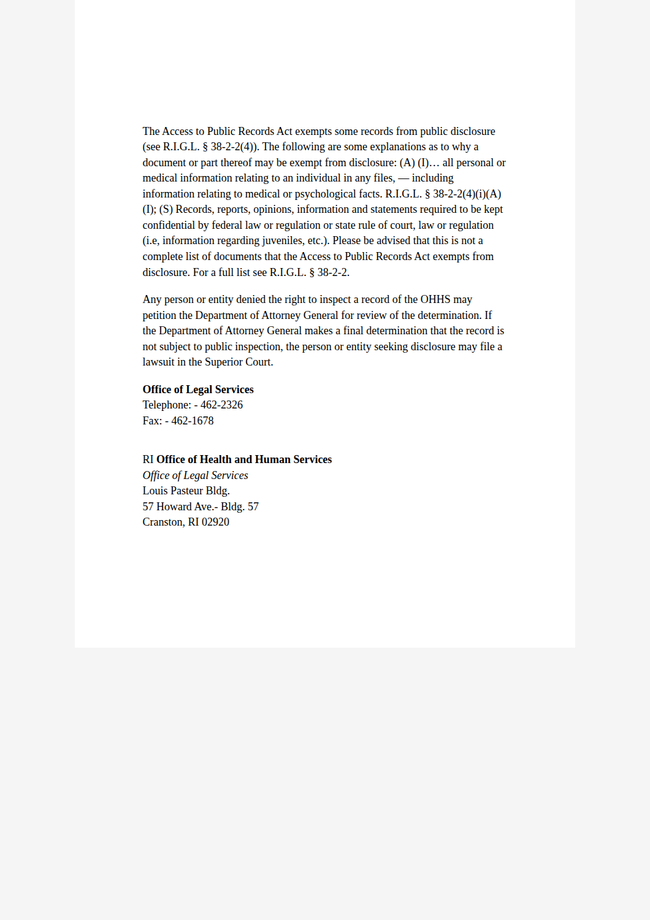The Access to Public Records Act exempts some records from public disclosure (see R.I.G.L. § 38-2-2(4)). The following are some explanations as to why a document or part thereof may be exempt from disclosure: (A) (I)… all personal or medical information relating to an individual in any files, — including information relating to medical or psychological facts. R.I.G.L. § 38-2-2(4)(i)(A)(I); (S) Records, reports, opinions, information and statements required to be kept confidential by federal law or regulation or state rule of court, law or regulation (i.e, information regarding juveniles, etc.). Please be advised that this is not a complete list of documents that the Access to Public Records Act exempts from disclosure. For a full list see R.I.G.L. § 38-2-2.
Any person or entity denied the right to inspect a record of the OHHS may petition the Department of Attorney General for review of the determination. If the Department of Attorney General makes a final determination that the record is not subject to public inspection, the person or entity seeking disclosure may file a lawsuit in the Superior Court.
Office of Legal Services
Telephone: - 462-2326
Fax: - 462-1678
RI Office of Health and Human Services
Office of Legal Services
Louis Pasteur Bldg.
57 Howard Ave.- Bldg. 57
Cranston, RI 02920